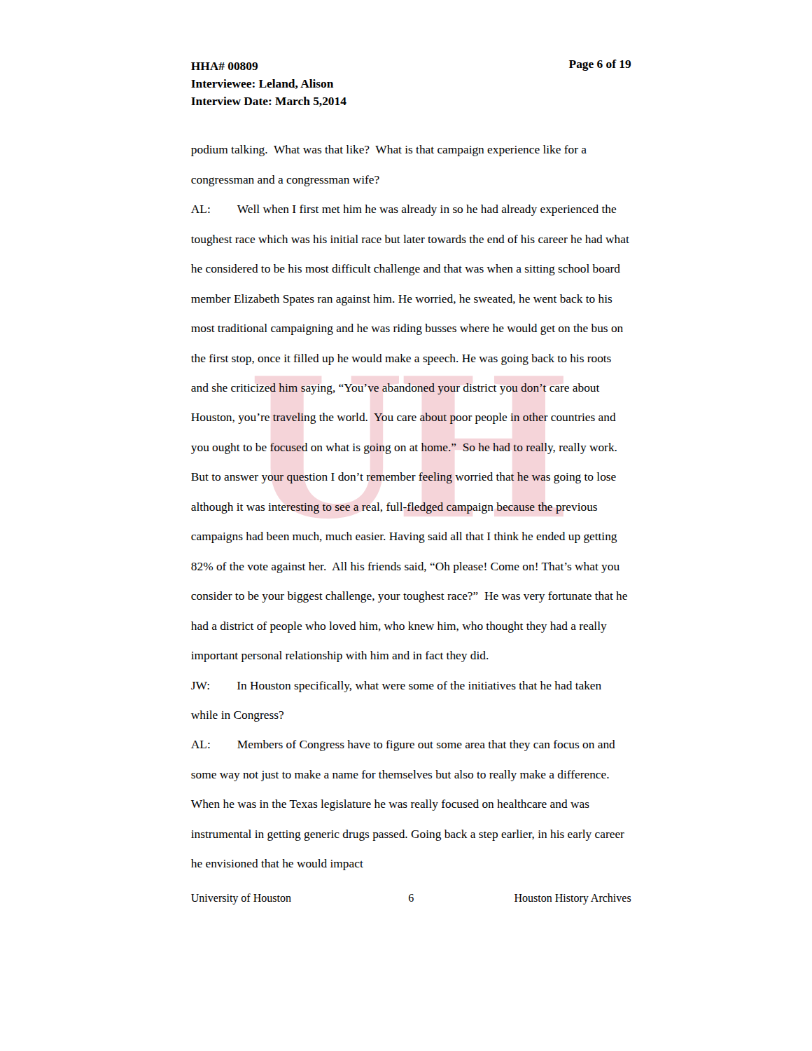UH
Page 6 of 19
HHA# 00809
Interviewee: Leland, Alison
Interview Date: March 5,2014
podium talking. What was that like? What is that campaign experience like for a congressman and a congressman wife?
AL: Well when I first met him he was already in so he had already experienced the toughest race which was his initial race but later towards the end of his career he had what he considered to be his most difficult challenge and that was when a sitting school board member Elizabeth Spates ran against him. He worried, he sweated, he went back to his most traditional campaigning and he was riding busses where he would get on the bus on the first stop, once it filled up he would make a speech. He was going back to his roots and she criticized him saying, “You’ve abandoned your district you don’t care about Houston, you’re traveling the world. You care about poor people in other countries and you ought to be focused on what is going on at home.” So he had to really, really work. But to answer your question I don’t remember feeling worried that he was going to lose although it was interesting to see a real, full-fledged campaign because the previous campaigns had been much, much easier. Having said all that I think he ended up getting 82% of the vote against her. All his friends said, “Oh please! Come on! That’s what you consider to be your biggest challenge, your toughest race?” He was very fortunate that he had a district of people who loved him, who knew him, who thought they had a really important personal relationship with him and in fact they did.
JW: In Houston specifically, what were some of the initiatives that he had taken while in Congress?
AL: Members of Congress have to figure out some area that they can focus on and some way not just to make a name for themselves but also to really make a difference. When he was in the Texas legislature he was really focused on healthcare and was instrumental in getting generic drugs passed. Going back a step earlier, in his early career he envisioned that he would impact
University of Houston
6
Houston History Archives